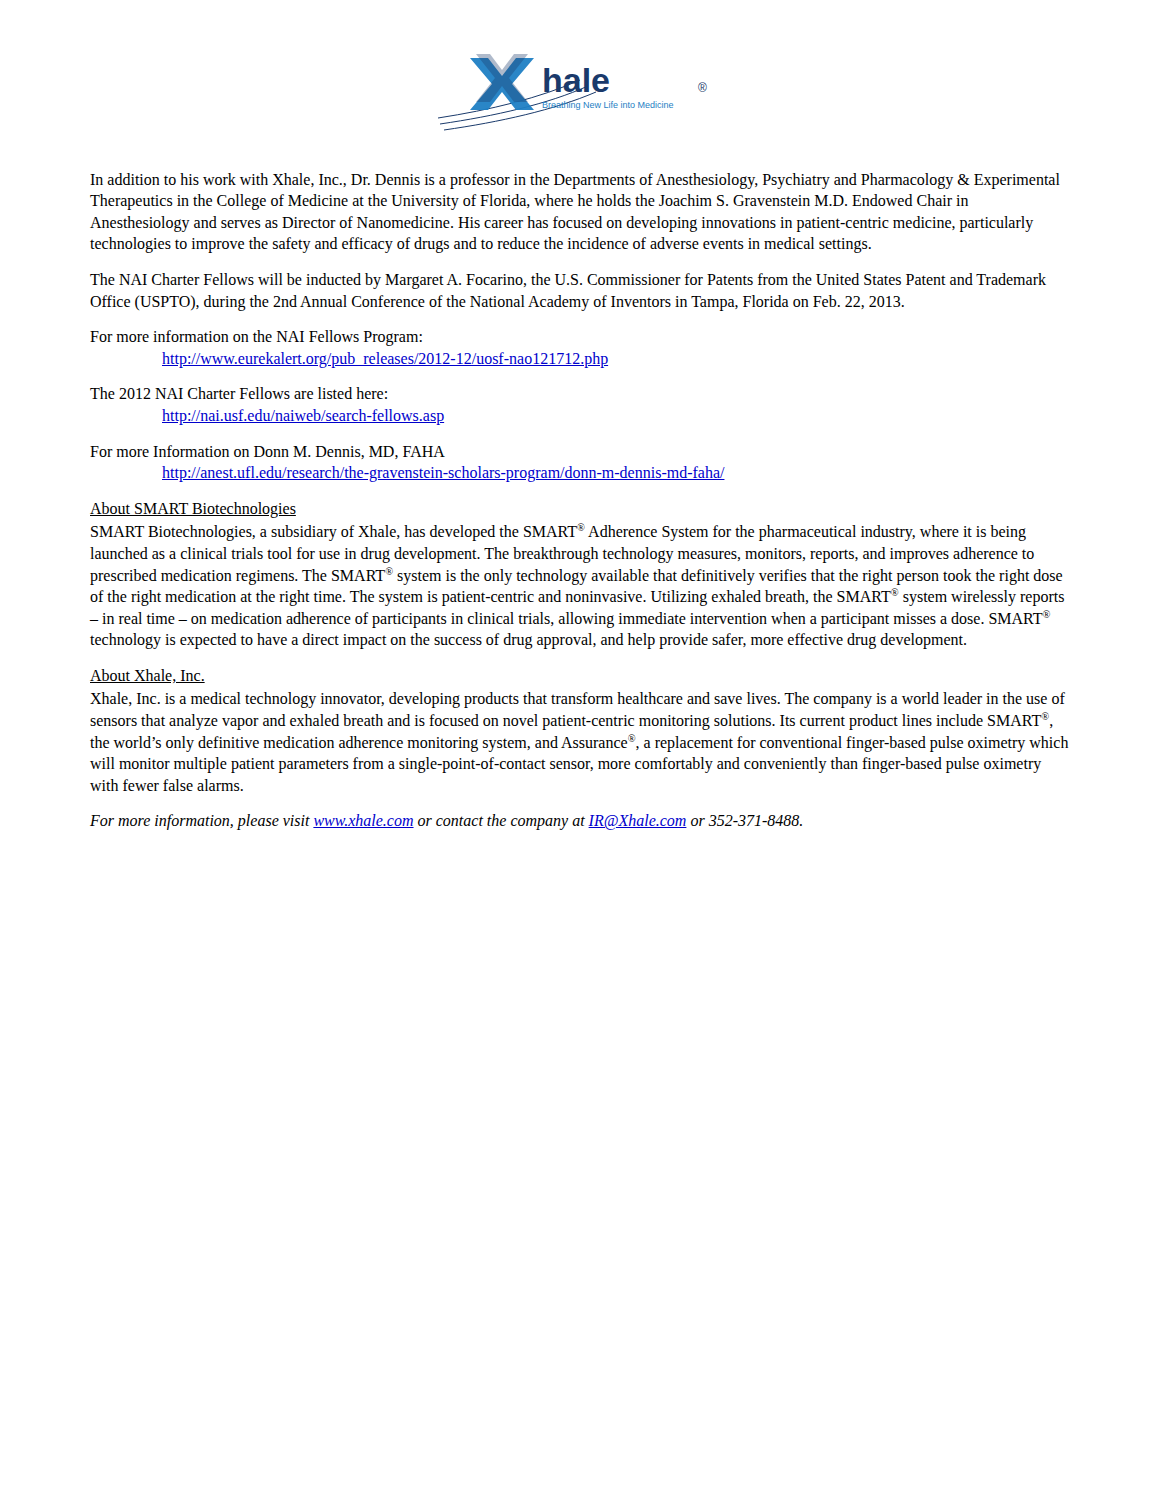hale ® Breathing New Life into Medicine
In addition to his work with Xhale, Inc., Dr. Dennis is a professor in the Departments of Anesthesiology, Psychiatry and Pharmacology & Experimental Therapeutics in the College of Medicine at the University of Florida, where he holds the Joachim S. Gravenstein M.D. Endowed Chair in Anesthesiology and serves as Director of Nanomedicine. His career has focused on developing innovations in patient-centric medicine, particularly technologies to improve the safety and efficacy of drugs and to reduce the incidence of adverse events in medical settings.
The NAI Charter Fellows will be inducted by Margaret A. Focarino, the U.S. Commissioner for Patents from the United States Patent and Trademark Office (USPTO), during the 2nd Annual Conference of the National Academy of Inventors in Tampa, Florida on Feb. 22, 2013.
For more information on the NAI Fellows Program:
http://www.eurekalert.org/pub_releases/2012-12/uosf-nao121712.php
The 2012 NAI Charter Fellows are listed here:
http://nai.usf.edu/naiweb/search-fellows.asp
For more Information on Donn M. Dennis, MD, FAHA
http://anest.ufl.edu/research/the-gravenstein-scholars-program/donn-m-dennis-md-faha/
About SMART Biotechnologies
SMART Biotechnologies, a subsidiary of Xhale, has developed the SMART® Adherence System for the pharmaceutical industry, where it is being launched as a clinical trials tool for use in drug development. The breakthrough technology measures, monitors, reports, and improves adherence to prescribed medication regimens. The SMART® system is the only technology available that definitively verifies that the right person took the right dose of the right medication at the right time. The system is patient-centric and noninvasive. Utilizing exhaled breath, the SMART® system wirelessly reports – in real time – on medication adherence of participants in clinical trials, allowing immediate intervention when a participant misses a dose. SMART® technology is expected to have a direct impact on the success of drug approval, and help provide safer, more effective drug development.
About Xhale, Inc.
Xhale, Inc. is a medical technology innovator, developing products that transform healthcare and save lives. The company is a world leader in the use of sensors that analyze vapor and exhaled breath and is focused on novel patient-centric monitoring solutions. Its current product lines include SMART®, the world’s only definitive medication adherence monitoring system, and Assurance®, a replacement for conventional finger-based pulse oximetry which will monitor multiple patient parameters from a single-point-of-contact sensor, more comfortably and conveniently than finger-based pulse oximetry with fewer false alarms.
For more information, please visit www.xhale.com or contact the company at IR@Xhale.com or 352-371-8488.